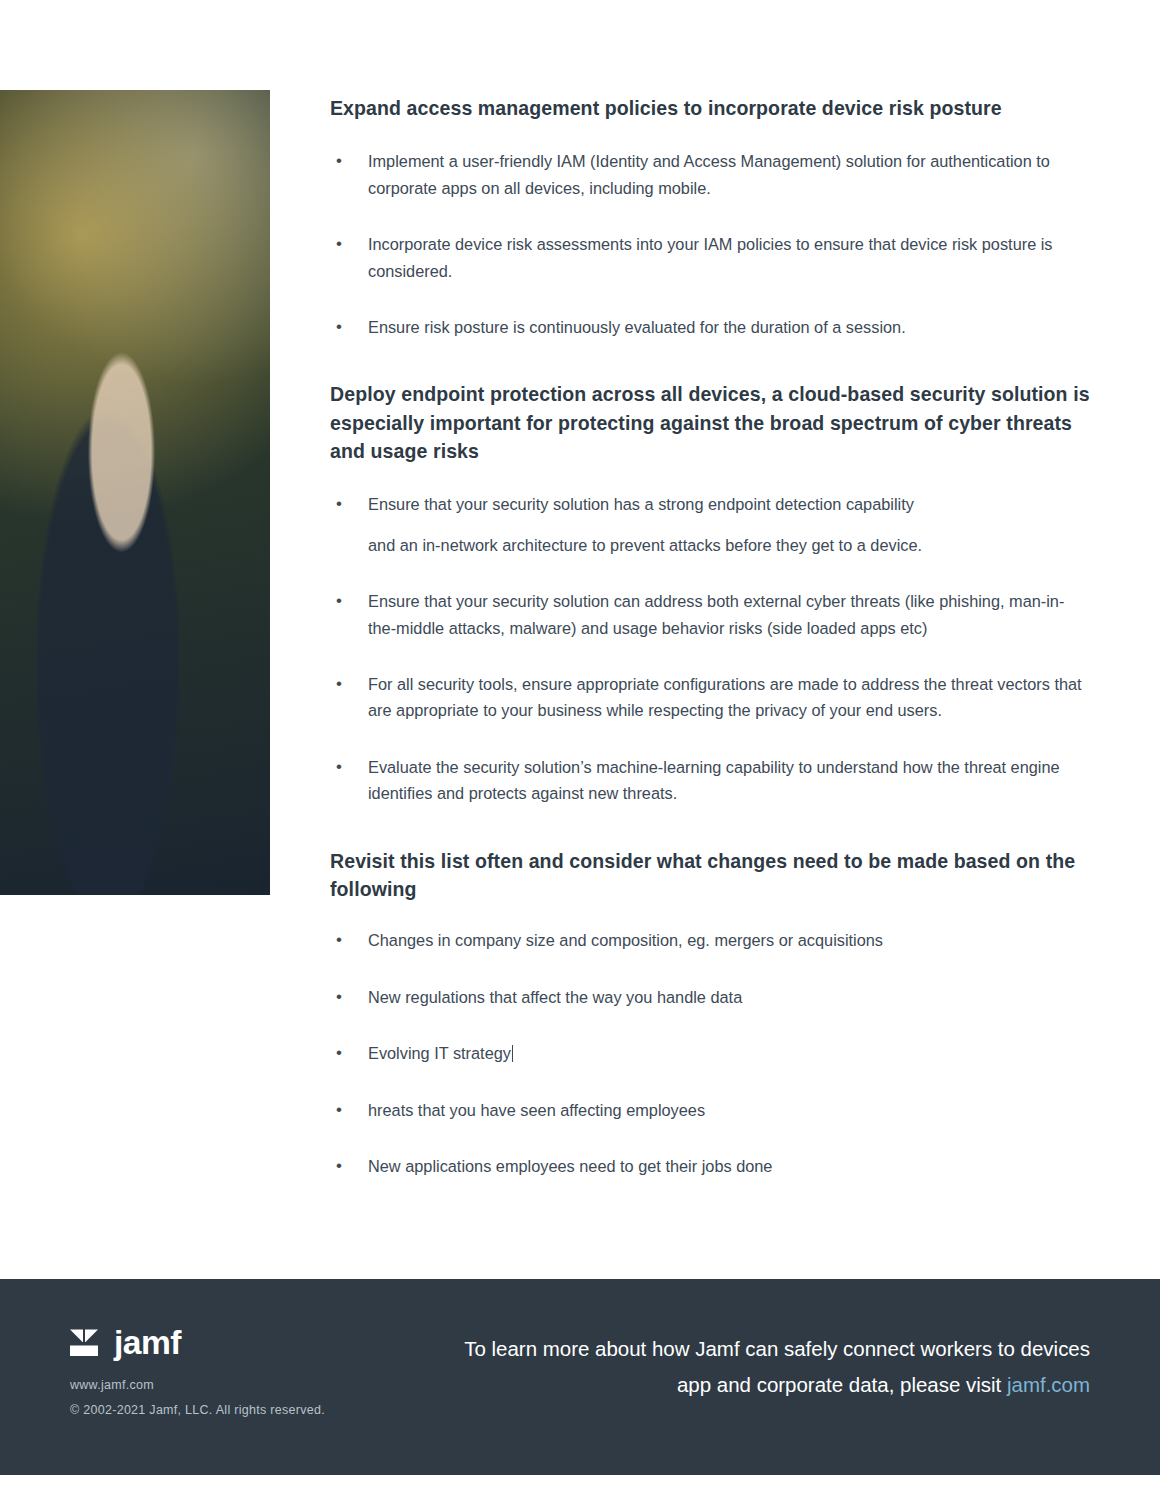Expand access management policies to incorporate device risk posture
Implement a user-friendly IAM (Identity and Access Management) solution for authentication to corporate apps on all devices, including mobile.
Incorporate device risk assessments into your IAM policies to ensure that device risk posture is considered.
Ensure risk posture is continuously evaluated for the duration of a session.
Deploy endpoint protection across all devices, a cloud-based security solution is especially important for protecting against the broad spectrum of cyber threats and usage risks
Ensure that your security solution has a strong endpoint detection capability and an in-network architecture to prevent attacks before they get to a device.
Ensure that your security solution can address both external cyber threats (like phishing, man-in-the-middle attacks, malware) and usage behavior risks (side loaded apps etc)
For all security tools, ensure appropriate configurations are made to address the threat vectors that are appropriate to your business while respecting the privacy of your end users.
Evaluate the security solution’s machine-learning capability to understand how the threat engine identifies and protects against new threats.
Revisit this list often and consider what changes need to be made based on the following
Changes in company size and composition, eg. mergers or acquisitions
New regulations that affect the way you handle data
Evolving IT strategy
hreats that you have seen affecting employees
New applications employees need to get their jobs done
jamf
www.jamf.com
© 2002-2021 Jamf, LLC. All rights reserved.
To learn more about how Jamf can safely connect workers to devices
app and corporate data, please visit jamf.com